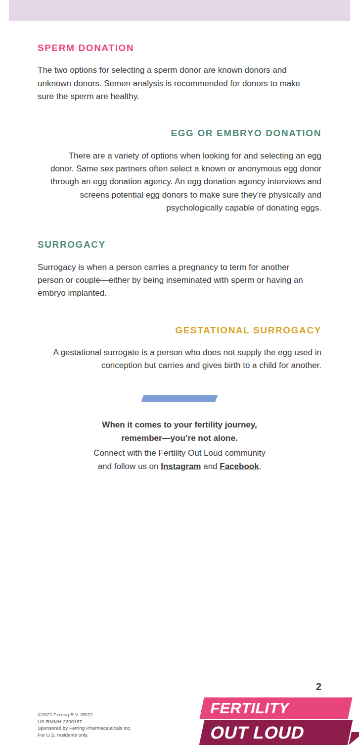Sperm Donation
The two options for selecting a sperm donor are known donors and unknown donors. Semen analysis is recommended for donors to make sure the sperm are healthy.
Egg or Embryo Donation
There are a variety of options when looking for and selecting an egg donor. Same sex partners often select a known or anonymous egg donor through an egg donation agency. An egg donation agency interviews and screens potential egg donors to make sure they’re physically and psychologically capable of donating eggs.
Surrogacy
Surrogacy is when a person carries a pregnancy to term for another person or couple—either by being inseminated with sperm or having an embryo implanted.
Gestational Surrogacy
A gestational surrogate is a person who does not supply the egg used in conception but carries and gives birth to a child for another.
When it comes to your fertility journey,
remember—you’re not alone. Connect with the Fertility Out Loud community
and follow us on Instagram and Facebook.
2
©2022 Ferring B.V. 05/22
US-RMMH-2200167
Sponsored by Ferring Pharmaceuticals Inc.
For U.S. residents only.
Fertility
Out Loud